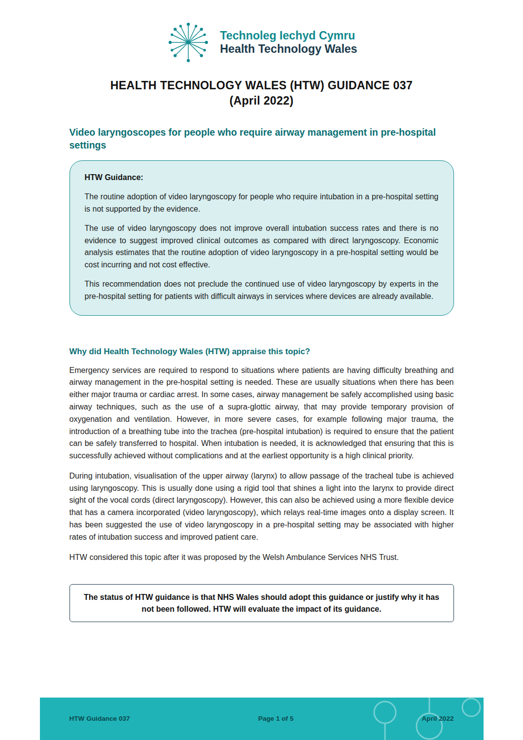Technoleg Iechyd Cymru
Health Technology Wales
HEALTH TECHNOLOGY WALES (HTW) GUIDANCE 037
(April 2022)
Video laryngoscopes for people who require airway management in pre-hospital settings
HTW Guidance:
The routine adoption of video laryngoscopy for people who require intubation in a pre-hospital setting is not supported by the evidence.
The use of video laryngoscopy does not improve overall intubation success rates and there is no evidence to suggest improved clinical outcomes as compared with direct laryngoscopy. Economic analysis estimates that the routine adoption of video laryngoscopy in a pre-hospital setting would be cost incurring and not cost effective.
This recommendation does not preclude the continued use of video laryngoscopy by experts in the pre-hospital setting for patients with difficult airways in services where devices are already available.
Why did Health Technology Wales (HTW) appraise this topic?
Emergency services are required to respond to situations where patients are having difficulty breathing and airway management in the pre-hospital setting is needed. These are usually situations when there has been either major trauma or cardiac arrest. In some cases, airway management be safely accomplished using basic airway techniques, such as the use of a supra-glottic airway, that may provide temporary provision of oxygenation and ventilation. However, in more severe cases, for example following major trauma, the introduction of a breathing tube into the trachea (pre-hospital intubation) is required to ensure that the patient can be safely transferred to hospital. When intubation is needed, it is acknowledged that ensuring that this is successfully achieved without complications and at the earliest opportunity is a high clinical priority.
During intubation, visualisation of the upper airway (larynx) to allow passage of the tracheal tube is achieved using laryngoscopy. This is usually done using a rigid tool that shines a light into the larynx to provide direct sight of the vocal cords (direct laryngoscopy). However, this can also be achieved using a more flexible device that has a camera incorporated (video laryngoscopy), which relays real-time images onto a display screen. It has been suggested the use of video laryngoscopy in a pre-hospital setting may be associated with higher rates of intubation success and improved patient care.
HTW considered this topic after it was proposed by the Welsh Ambulance Services NHS Trust.
The status of HTW guidance is that NHS Wales should adopt this guidance or justify why it has not been followed. HTW will evaluate the impact of its guidance.
HTW Guidance 037 Page 1 of 5 April 2022